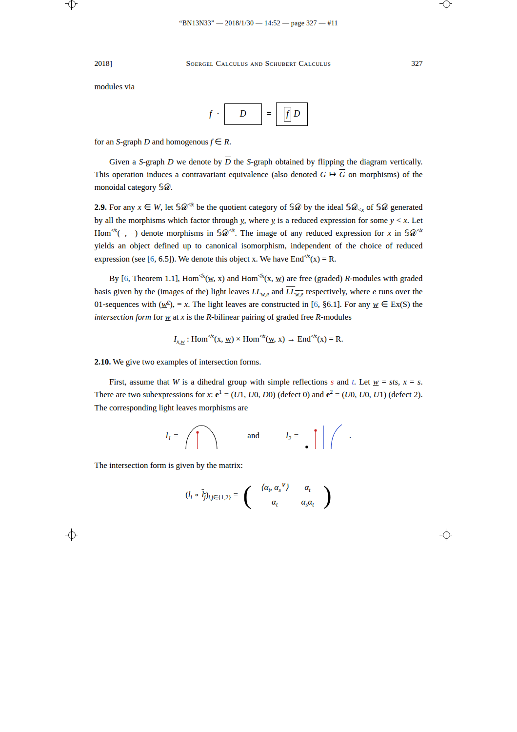“BN13N33” — 2018/1/30 — 14:52 — page 327 — #11
2018]
Soergel Calculus and Schubert Calculus
327
modules via
f · D = f D
for an S-graph D and homogenous f ∈ R.
Given a S-graph D we denote by D the S-graph obtained by flipping the diagram vertically. This operation induces a contravariant equivalence (also denoted G ↦ G on morphisms) of the monoidal category 𝕊𝒟.
2.9. For any x ∈ W, let 𝕊𝒟≮x be the quotient category of 𝕊𝒟 by the ideal 𝕊𝒟<x of 𝕊𝒟 generated by all the morphisms which factor through y, where y is a reduced expression for some y < x. Let Hom≮x(−, −) denote morphisms in 𝕊𝒟≮x. The image of any reduced expression for x in 𝕊𝒟≮x yields an object defined up to canonical isomorphism, independent of the choice of reduced expression (see [6, 6.5]). We denote this object x. We have End≮x(x) = R.
By [6, Theorem 1.1], Hom≮x(w, x) and Hom≮x(x, w) are free (graded) R-modules with graded basis given by the (images of the) light leaves LLw,e and LLw,e respectively, where e runs over the 01-sequences with (we)• = x. The light leaves are constructed in [6, §6.1]. For any w ∈ Ex(S) the intersection form for w at x is the R-bilinear pairing of graded free R-modules
Ix,w : Hom≮x(x, w) × Hom≮x(w, x) → End≮x(x) = R.
2.10. We give two examples of intersection forms.
First, assume that W is a dihedral group with simple reflections s and t. Let w = sts, x = s. There are two subexpressions for x: e1 = (U1, U0, D0) (defect 0) and e2 = (U0, U0, U1) (defect 2). The corresponding light leaves morphisms are
l1 =
and
l2 = .
The intersection form is given by the matrix:
(li ∘ lj)i,j∈{1,2} = (
| ⟨α t , α s ∨ ⟩ | α t |
| α t | α s α t |
)